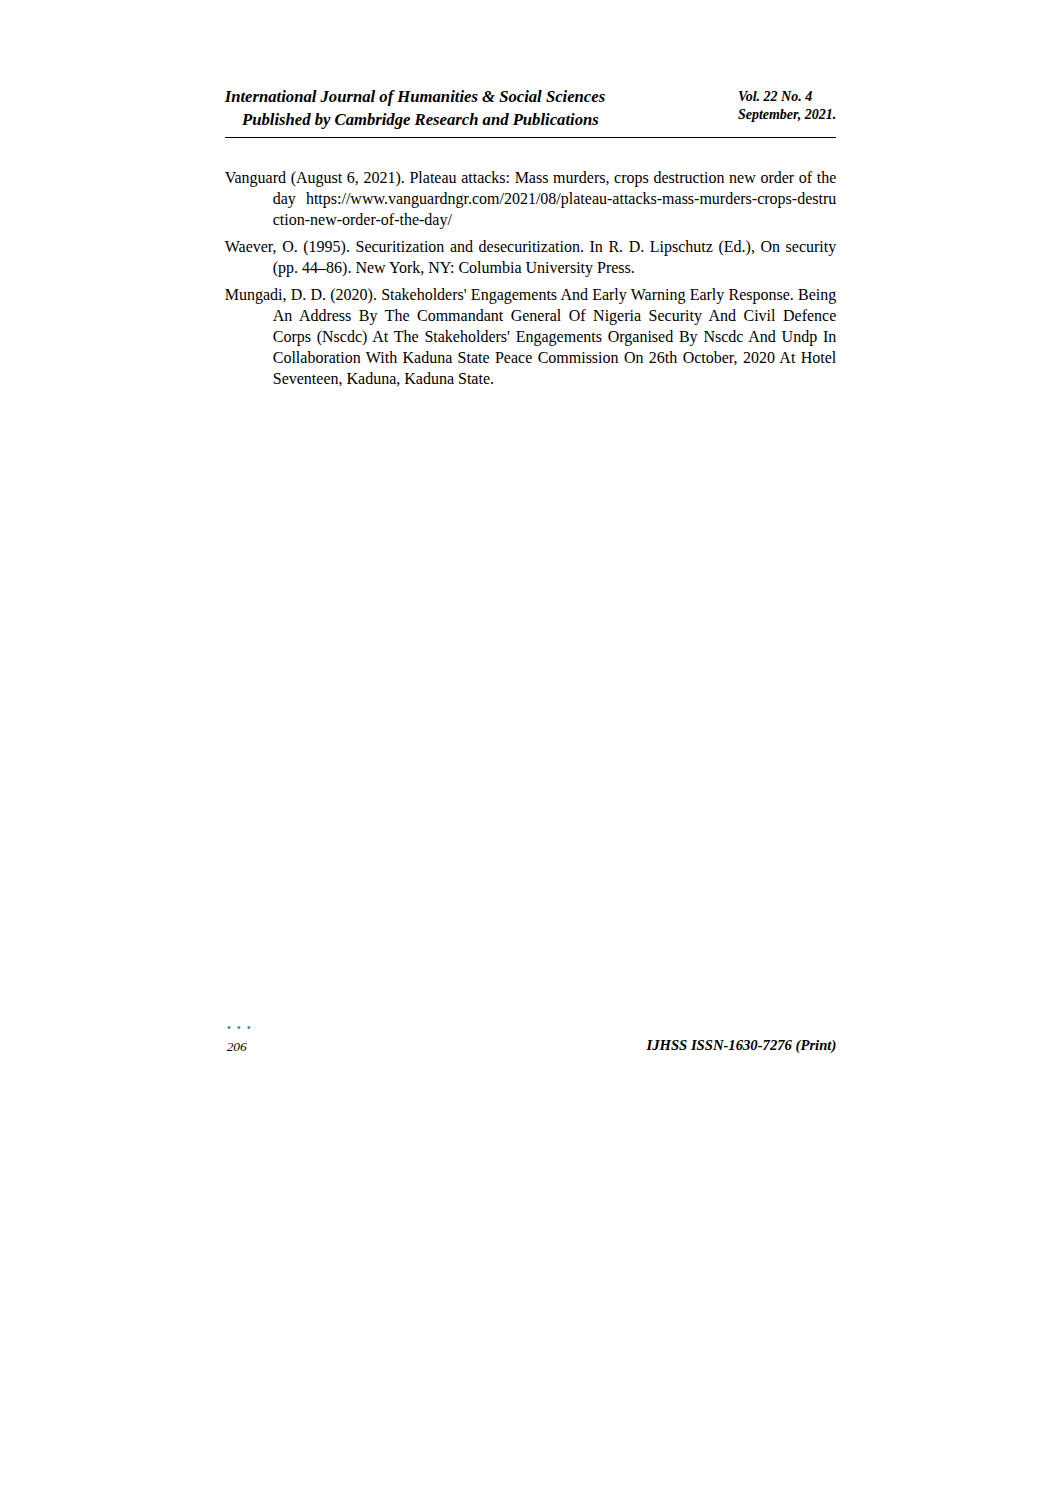International Journal of Humanities & Social Sciences Published by Cambridge Research and Publications
Vol. 22 No. 4
September, 2021.
Vanguard (August 6, 2021). Plateau attacks: Mass murders, crops destruction new order of the day https://www.vanguardngr.com/2021/08/plateau-attacks-mass-murders-crops-destruction-new-order-of-the-day/
Waever, O. (1995). Securitization and desecuritization. In R. D. Lipschutz (Ed.), On security (pp. 44–86). New York, NY: Columbia University Press.
Mungadi, D. D. (2020). Stakeholders' Engagements And Early Warning Early Response. Being An Address By The Commandant General Of Nigeria Security And Civil Defence Corps (Nscdc) At The Stakeholders' Engagements Organised By Nscdc And Undp In Collaboration With Kaduna State Peace Commission On 26th October, 2020 At Hotel Seventeen, Kaduna, Kaduna State.
••• 206
IJHSS ISSN-1630-7276 (Print)